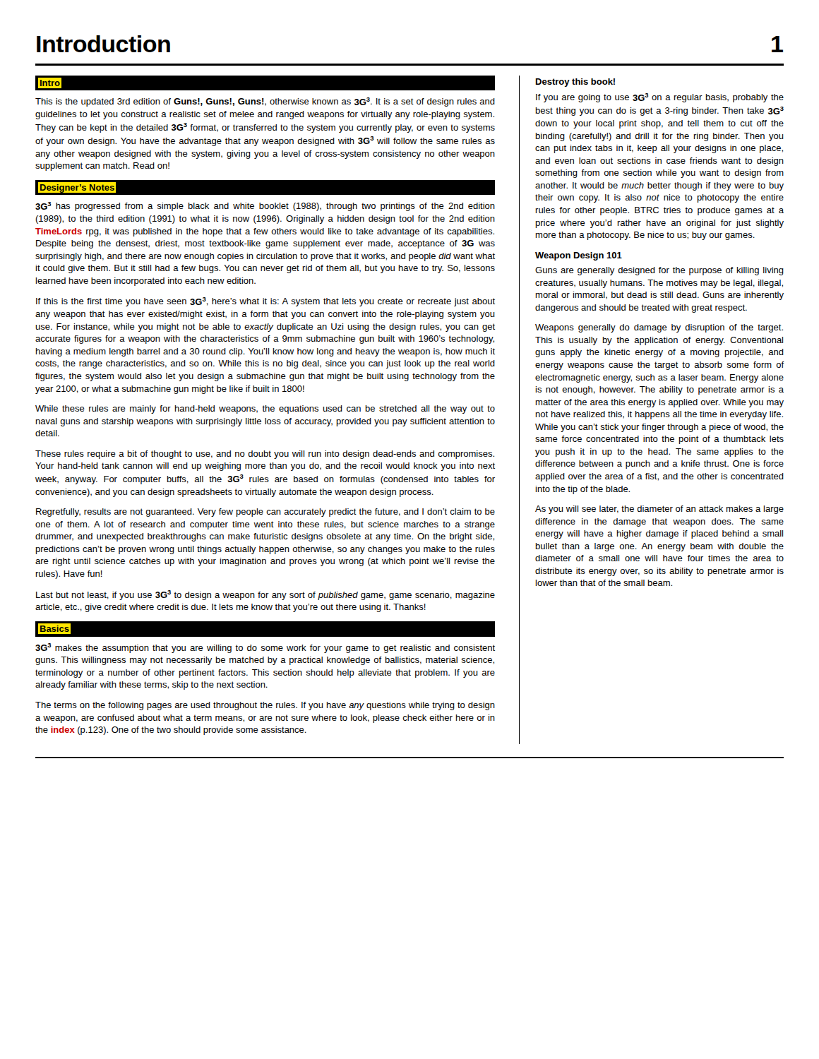Introduction
1
Intro
This is the updated 3rd edition of Guns!, Guns!, Guns!, otherwise known as 3G3. It is a set of design rules and guidelines to let you construct a realistic set of melee and ranged weapons for virtually any role-playing system. They can be kept in the detailed 3G3 format, or transferred to the system you currently play, or even to systems of your own design. You have the advantage that any weapon designed with 3G3 will follow the same rules as any other weapon designed with the system, giving you a level of cross-system consistency no other weapon supplement can match. Read on!
Designer’s Notes
3G3 has progressed from a simple black and white booklet (1988), through two printings of the 2nd edition (1989), to the third edition (1991) to what it is now (1996). Originally a hidden design tool for the 2nd edition TimeLords rpg, it was published in the hope that a few others would like to take advantage of its capabilities. Despite being the densest, driest, most textbook-like game supplement ever made, acceptance of 3G was surprisingly high, and there are now enough copies in circulation to prove that it works, and people did want what it could give them. But it still had a few bugs. You can never get rid of them all, but you have to try. So, lessons learned have been incorporated into each new edition.
If this is the first time you have seen 3G3, here’s what it is: A system that lets you create or recreate just about any weapon that has ever existed/might exist, in a form that you can convert into the role-playing system you use. For instance, while you might not be able to exactly duplicate an Uzi using the design rules, you can get accurate figures for a weapon with the characteristics of a 9mm submachine gun built with 1960’s technology, having a medium length barrel and a 30 round clip. You’ll know how long and heavy the weapon is, how much it costs, the range characteristics, and so on. While this is no big deal, since you can just look up the real world figures, the system would also let you design a submachine gun that might be built using technology from the year 2100, or what a submachine gun might be like if built in 1800!
While these rules are mainly for hand-held weapons, the equations used can be stretched all the way out to naval guns and starship weapons with surprisingly little loss of accuracy, provided you pay sufficient attention to detail.
These rules require a bit of thought to use, and no doubt you will run into design dead-ends and compromises. Your hand-held tank cannon will end up weighing more than you do, and the recoil would knock you into next week, anyway. For computer buffs, all the 3G3 rules are based on formulas (condensed into tables for convenience), and you can design spreadsheets to virtually automate the weapon design process.
Regretfully, results are not guaranteed. Very few people can accurately predict the future, and I don’t claim to be one of them. A lot of research and computer time went into these rules, but science marches to a strange drummer, and unexpected breakthroughs can make futuristic designs obsolete at any time. On the bright side, predictions can’t be proven wrong until things actually happen otherwise, so any changes you make to the rules are right until science catches up with your imagination and proves you wrong (at which point we’ll revise the rules). Have fun!
Last but not least, if you use 3G3 to design a weapon for any sort of published game, game scenario, magazine article, etc., give credit where credit is due. It lets me know that you’re out there using it. Thanks!
Basics
3G3 makes the assumption that you are willing to do some work for your game to get realistic and consistent guns. This willingness may not necessarily be matched by a practical knowledge of ballistics, material science, terminology or a number of other pertinent factors. This section should help alleviate that problem. If you are already familiar with these terms, skip to the next section.
The terms on the following pages are used throughout the rules. If you have any questions while trying to design a weapon, are confused about what a term means, or are not sure where to look, please check either here or in the index (p.123). One of the two should provide some assistance.
Destroy this book!
If you are going to use 3G3 on a regular basis, probably the best thing you can do is get a 3-ring binder. Then take 3G3 down to your local print shop, and tell them to cut off the binding (carefully!) and drill it for the ring binder. Then you can put index tabs in it, keep all your designs in one place, and even loan out sections in case friends want to design something from one section while you want to design from another. It would be much better though if they were to buy their own copy. It is also not nice to photocopy the entire rules for other people. BTRC tries to produce games at a price where you’d rather have an original for just slightly more than a photocopy. Be nice to us; buy our games.
Weapon Design 101
Guns are generally designed for the purpose of killing living creatures, usually humans. The motives may be legal, illegal, moral or immoral, but dead is still dead. Guns are inherently dangerous and should be treated with great respect.
Weapons generally do damage by disruption of the target. This is usually by the application of energy. Conventional guns apply the kinetic energy of a moving projectile, and energy weapons cause the target to absorb some form of electromagnetic energy, such as a laser beam. Energy alone is not enough, however. The ability to penetrate armor is a matter of the area this energy is applied over. While you may not have realized this, it happens all the time in everyday life. While you can’t stick your finger through a piece of wood, the same force concentrated into the point of a thumbtack lets you push it in up to the head. The same applies to the difference between a punch and a knife thrust. One is force applied over the area of a fist, and the other is concentrated into the tip of the blade.
As you will see later, the diameter of an attack makes a large difference in the damage that weapon does. The same energy will have a higher damage if placed behind a small bullet than a large one. An energy beam with double the diameter of a small one will have four times the area to distribute its energy over, so its ability to penetrate armor is lower than that of the small beam.